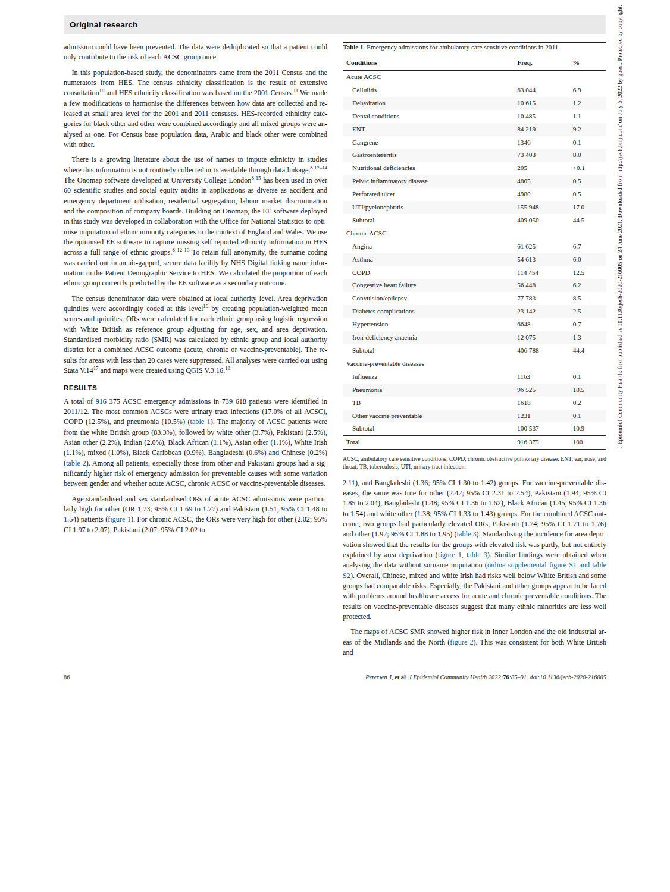J Epidemiol Community Health: first published as 10.1136/jech-2020-216005 on 24 June 2021. Downloaded from http://jech.bmj.com/ on July 6, 2022 by guest. Protected by copyright.
Original research
admission could have been prevented. The data were deduplicated so that a patient could only contribute to the risk of each ACSC group once.
In this population-based study, the denominators came from the 2011 Census and the numerators from HES. The census ethnicity classification is the result of extensive consultation10 and HES ethnicity classification was based on the 2001 Census.11 We made a few modifications to harmonise the differences between how data are collected and released at small area level for the 2001 and 2011 censuses. HES-recorded ethnicity categories for black other and other were combined accordingly and all mixed groups were analysed as one. For Census base population data, Arabic and black other were combined with other.
There is a growing literature about the use of names to impute ethnicity in studies where this information is not routinely collected or is available through data linkage.8 12–14 The Onomap software developed at University College London8 15 has been used in over 60 scientific studies and social equity audits in applications as diverse as accident and emergency department utilisation, residential segregation, labour market discrimination and the composition of company boards. Building on Onomap, the EE software deployed in this study was developed in collaboration with the Office for National Statistics to optimise imputation of ethnic minority categories in the context of England and Wales. We use the optimised EE software to capture missing self-reported ethnicity information in HES across a full range of ethnic groups.8 12 13 To retain full anonymity, the surname coding was carried out in an air-gapped, secure data facility by NHS Digital linking name information in the Patient Demographic Service to HES. We calculated the proportion of each ethnic group correctly predicted by the EE software as a secondary outcome.
The census denominator data were obtained at local authority level. Area deprivation quintiles were accordingly coded at this level16 by creating population-weighted mean scores and quintiles. ORs were calculated for each ethnic group using logistic regression with White British as reference group adjusting for age, sex, and area deprivation. Standardised morbidity ratio (SMR) was calculated by ethnic group and local authority district for a combined ACSC outcome (acute, chronic or vaccine-preventable). The results for areas with less than 20 cases were suppressed. All analyses were carried out using Stata V.1417 and maps were created using QGIS V.3.16.18
Results
A total of 916 375 ACSC emergency admissions in 739 618 patients were identified in 2011/12. The most common ACSCs were urinary tract infections (17.0% of all ACSC), COPD (12.5%), and pneumonia (10.5%) (table 1). The majority of ACSC patients were from the white British group (83.3%), followed by white other (3.7%), Pakistani (2.5%), Asian other (2.2%), Indian (2.0%), Black African (1.1%), Asian other (1.1%), White Irish (1.1%), mixed (1.0%), Black Caribbean (0.9%), Bangladeshi (0.6%) and Chinese (0.2%) (table 2). Among all patients, especially those from other and Pakistani groups had a significantly higher risk of emergency admission for preventable causes with some variation between gender and whether acute ACSC, chronic ACSC or vaccine-preventable diseases.
Age-standardised and sex-standardised ORs of acute ACSC admissions were particularly high for other (OR 1.73; 95% CI 1.69 to 1.77) and Pakistani (1.51; 95% CI 1.48 to 1.54) patients (figure 1). For chronic ACSC, the ORs were very high for other (2.02; 95% CI 1.97 to 2.07), Pakistani (2.07; 95% CI 2.02 to
Table 1 Emergency admissions for ambulatory care sensitive conditions in 2011
| Conditions | Freq. | % |
| --- | --- | --- |
| Acute ACSC |
| Cellulitis | 63 044 | 6.9 |
| Dehydration | 10 615 | 1.2 |
| Dental conditions | 10 485 | 1.1 |
| ENT | 84 219 | 9.2 |
| Gangrene | 1346 | 0.1 |
| Gastroentereritis | 73 403 | 8.0 |
| Nutritional deficiencies | 205 | <0.1 |
| Pelvic inflammatory disease | 4805 | 0.5 |
| Perforated ulcer | 4980 | 0.5 |
| UTI/pyelonephritis | 155 948 | 17.0 |
| Subtotal | 409 050 | 44.5 |
| Chronic ACSC |
| Angina | 61 625 | 6.7 |
| Asthma | 54 613 | 6.0 |
| COPD | 114 454 | 12.5 |
| Congestive heart failure | 56 448 | 6.2 |
| Convulsion/epilepsy | 77 783 | 8.5 |
| Diabetes complications | 23 142 | 2.5 |
| Hypertension | 6648 | 0.7 |
| Iron-deficiency anaemia | 12 075 | 1.3 |
| Subtotal | 406 788 | 44.4 |
| Vaccine-preventable diseases |
| Influenza | 1163 | 0.1 |
| Pneumonia | 96 525 | 10.5 |
| TB | 1618 | 0.2 |
| Other vaccine preventable | 1231 | 0.1 |
| Subtotal | 100 537 | 10.9 |
| Total | 916 375 | 100 |
ACSC, ambulatory care sensitive conditions; COPD, chronic obstructive pulmonary disease; ENT, ear, nose, and throat; TB, tuberculosis; UTI, urinary tract infection.
2.11), and Bangladeshi (1.36; 95% CI 1.30 to 1.42) groups. For vaccine-preventable diseases, the same was true for other (2.42; 95% CI 2.31 to 2.54), Pakistani (1.94; 95% CI 1.85 to 2.04), Bangladeshi (1.48; 95% CI 1.36 to 1.62), Black African (1.45; 95% CI 1.36 to 1.54) and white other (1.38; 95% CI 1.33 to 1.43) groups. For the combined ACSC outcome, two groups had particularly elevated ORs, Pakistani (1.74; 95% CI 1.71 to 1.76) and other (1.92; 95% CI 1.88 to 1.95) (table 3). Standardising the incidence for area deprivation showed that the results for the groups with elevated risk was partly, but not entirely explained by area deprivation (figure 1, table 3). Similar findings were obtained when analysing the data without surname imputation (online supplemental figure S1 and table S2). Overall, Chinese, mixed and white Irish had risks well below White British and some groups had comparable risks. Especially, the Pakistani and other groups appear to be faced with problems around healthcare access for acute and chronic preventable conditions. The results on vaccine-preventable diseases suggest that many ethnic minorities are less well protected.
The maps of ACSC SMR showed higher risk in Inner London and the old industrial areas of the Midlands and the North (figure 2). This was consistent for both White British and
86
Petersen J, et al. J Epidemiol Community Health 2022;76:85–91. doi:10.1136/jech-2020-216005